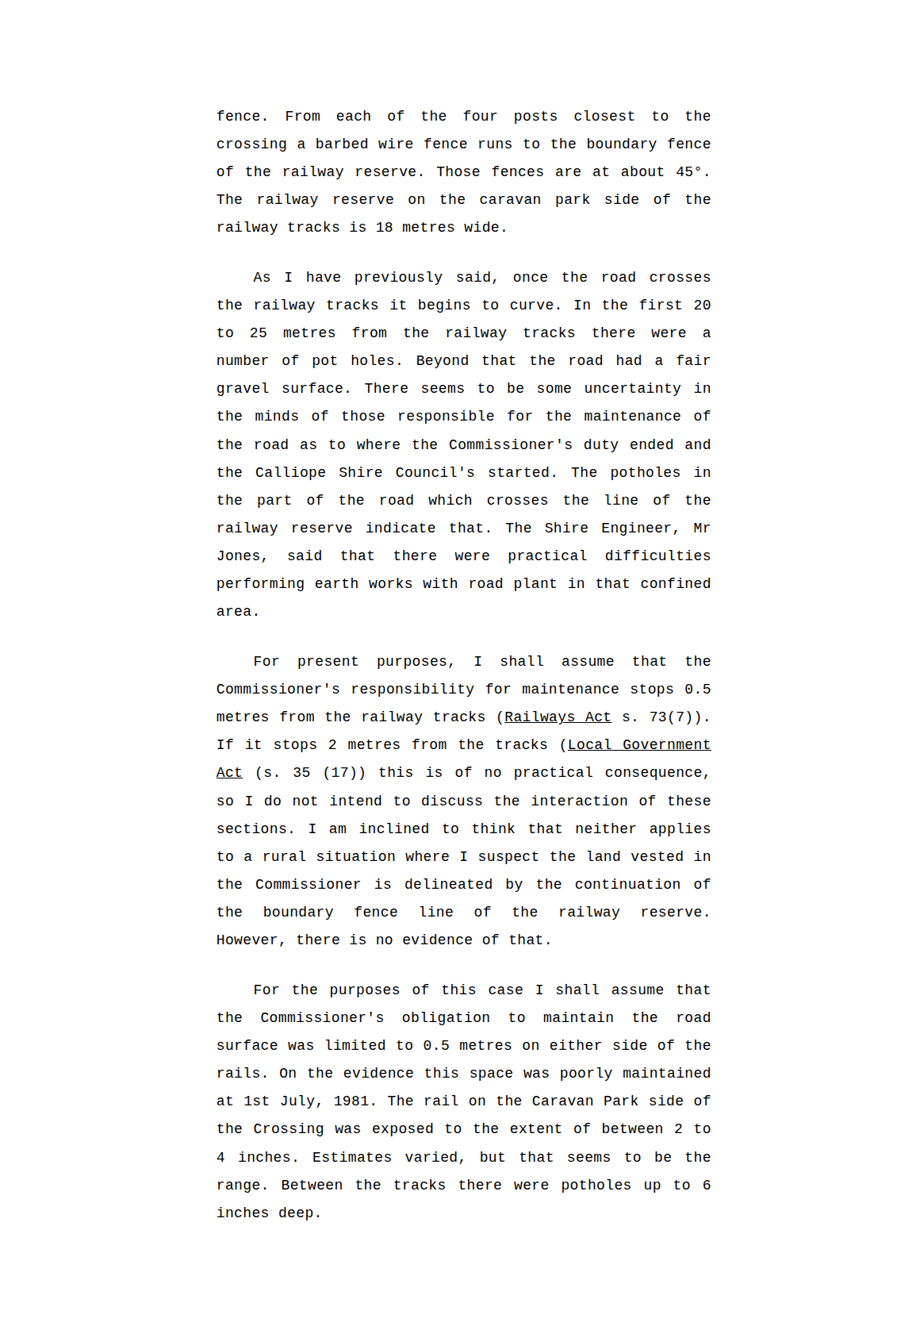fence. From each of the four posts closest to the crossing a barbed wire fence runs to the boundary fence of the railway reserve. Those fences are at about 45°. The railway reserve on the caravan park side of the railway tracks is 18 metres wide.
As I have previously said, once the road crosses the railway tracks it begins to curve. In the first 20 to 25 metres from the railway tracks there were a number of pot holes. Beyond that the road had a fair gravel surface. There seems to be some uncertainty in the minds of those responsible for the maintenance of the road as to where the Commissioner's duty ended and the Calliope Shire Council's started. The potholes in the part of the road which crosses the line of the railway reserve indicate that. The Shire Engineer, Mr Jones, said that there were practical difficulties performing earth works with road plant in that confined area.
For present purposes, I shall assume that the Commissioner's responsibility for maintenance stops 0.5 metres from the railway tracks (Railways Act s. 73(7)). If it stops 2 metres from the tracks (Local Government Act (s. 35 (17)) this is of no practical consequence, so I do not intend to discuss the interaction of these sections. I am inclined to think that neither applies to a rural situation where I suspect the land vested in the Commissioner is delineated by the continuation of the boundary fence line of the railway reserve. However, there is no evidence of that.
For the purposes of this case I shall assume that the Commissioner's obligation to maintain the road surface was limited to 0.5 metres on either side of the rails. On the evidence this space was poorly maintained at 1st July, 1981. The rail on the Caravan Park side of the Crossing was exposed to the extent of between 2 to 4 inches. Estimates varied, but that seems to be the range. Between the tracks there were potholes up to 6 inches deep.